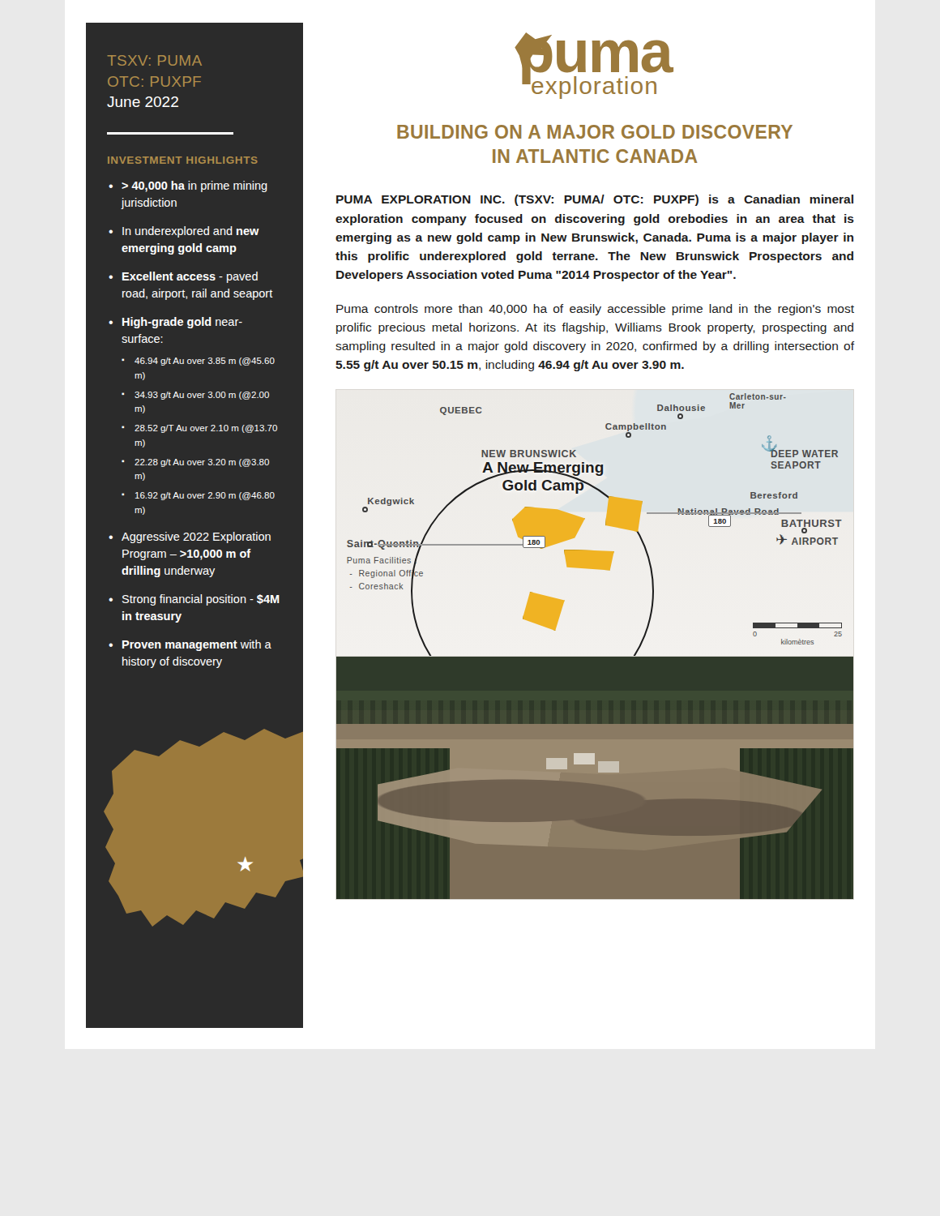TSXV: PUMA
OTC: PUXPF
June 2022
Investment Highlights
> 40,000 ha in prime mining jurisdiction
In underexplored and new emerging gold camp
Excellent access - paved road, airport, rail and seaport
High-grade gold near-surface:
46.94 g/t Au over 3.85 m (@45.60 m)
34.93 g/t Au over 3.00 m (@2.00 m)
28.52 g/T Au over 2.10 m (@13.70 m)
22.28 g/t Au over 3.20 m (@3.80 m)
16.92 g/t Au over 2.90 m (@46.80 m)
Aggressive 2022 Exploration Program – >10,000 m of drilling underway
Strong financial position - $4M in treasury
Proven management with a history of discovery
★
puma
exploration
BUILDING ON A MAJOR GOLD DISCOVERY
IN ATLANTIC CANADA
PUMA EXPLORATION INC. (TSXV: PUMA/ OTC: PUXPF) is a Canadian mineral exploration company focused on discovering gold orebodies in an area that is emerging as a new gold camp in New Brunswick, Canada. Puma is a major player in this prolific underexplored gold terrane. The New Brunswick Prospectors and Developers Association voted Puma "2014 Prospector of the Year".
Puma controls more than 40,000 ha of easily accessible prime land in the region's most prolific precious metal horizons. At its flagship, Williams Brook property, prospecting and sampling resulted in a major gold discovery in 2020, confirmed by a drilling intersection of 5.55 g/t Au over 50.15 m, including 46.94 g/t Au over 3.90 m.
QUEBEC Carleton-sur-
Mer Dalhousie Campbellton NEW BRUNSWICK Beresford BATHURST Kedgwick National Paved Road DEEP WATER
SEAPORT AIRPORT Saint-Quentin Puma Facilities :
- Regional Office
- Coreshack
A New Emerging
Gold Camp
180
180
⚓ ✈
025
kilomètres